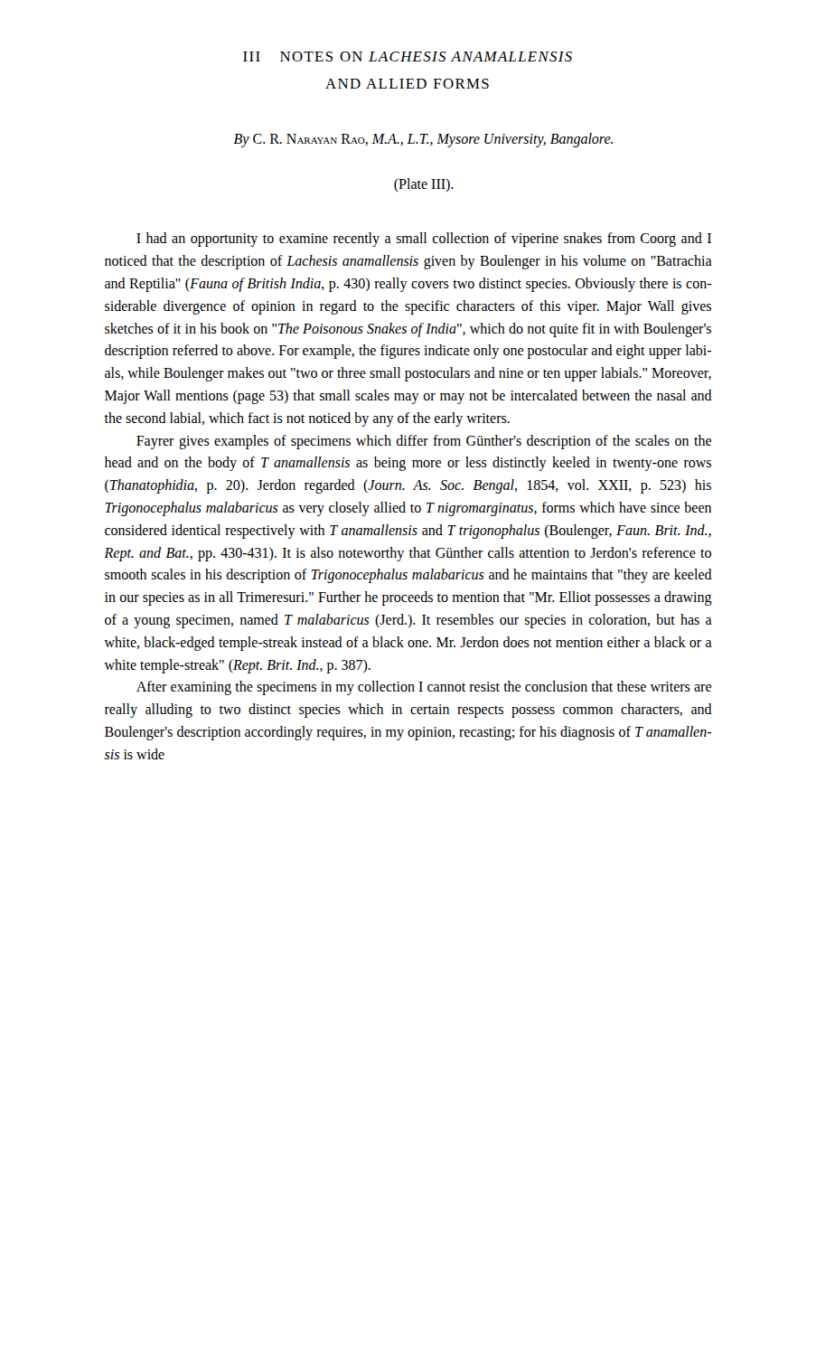IIINOTES ON LACHESIS ANAMALLENSIS
AND ALLIED FORMS
By C. R. Narayan Rao, M.A., L.T., Mysore University, Bangalore.
(Plate III).
I had an opportunity to examine recently a small collection of viperine snakes from Coorg and I noticed that the description of Lachesis anamallensis given by Boulenger in his volume on "Batrachia and Reptilia" (Fauna of British India, p. 430) really covers two distinct species. Obviously there is considerable divergence of opinion in regard to the specific characters of this viper. Major Wall gives sketches of it in his book on "The Poisonous Snakes of India", which do not quite fit in with Boulenger's description referred to above. For example, the figures indicate only one postocular and eight upper labials, while Boulenger makes out "two or three small postoculars and nine or ten upper labials." Moreover, Major Wall mentions (page 53) that small scales may or may not be intercalated between the nasal and the second labial, which fact is not noticed by any of the early writers.
Fayrer gives examples of specimens which differ from Günther's description of the scales on the head and on the body of T anamallensis as being more or less distinctly keeled in twenty-one rows (Thanatophidia, p. 20). Jerdon regarded (Journ. As. Soc. Bengal, 1854, vol. XXII, p. 523) his Trigonocephalus malabaricus as very closely allied to T nigromarginatus, forms which have since been considered identical respectively with T anamallensis and T trigonophalus (Boulenger, Faun. Brit. Ind., Rept. and Bat., pp. 430-431). It is also noteworthy that Günther calls attention to Jerdon's reference to smooth scales in his description of Trigonocephalus malabaricus and he maintains that "they are keeled in our species as in all Trimeresuri." Further he proceeds to mention that "Mr. Elliot possesses a drawing of a young specimen, named T malabaricus (Jerd.). It resembles our species in coloration, but has a white, black-edged temple-streak instead of a black one. Mr. Jerdon does not mention either a black or a white temple-streak" (Rept. Brit. Ind., p. 387).
After examining the specimens in my collection I cannot resist the conclusion that these writers are really alluding to two distinct species which in certain respects possess common characters, and Boulenger's description accordingly requires, in my opinion, recasting; for his diagnosis of T anamallensis is wide